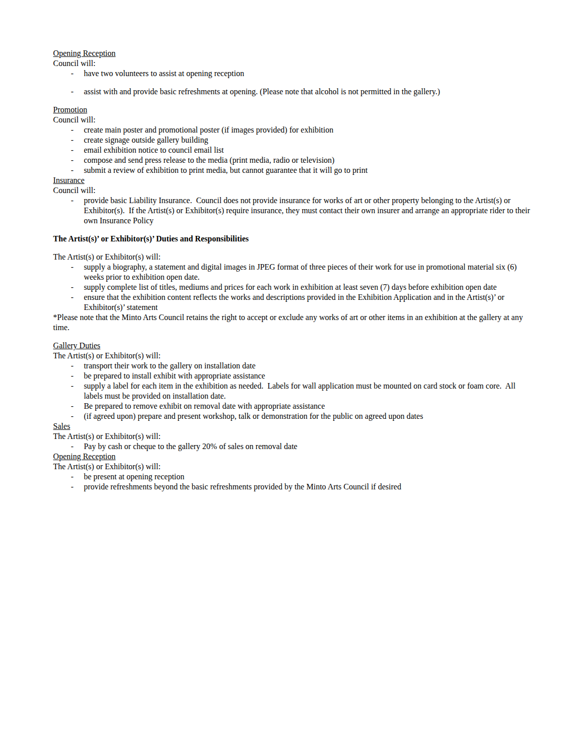Opening Reception
Council will:
have two volunteers to assist at opening reception
assist with and provide basic refreshments at opening. (Please note that alcohol is not permitted in the gallery.)
Promotion
Council will:
create main poster and promotional poster (if images provided) for exhibition
create signage outside gallery building
email exhibition notice to council email list
compose and send press release to the media (print media, radio or television)
submit a review of exhibition to print media, but cannot guarantee that it will go to print
Insurance
Council will:
provide basic Liability Insurance. Council does not provide insurance for works of art or other property belonging to the Artist(s) or Exhibitor(s). If the Artist(s) or Exhibitor(s) require insurance, they must contact their own insurer and arrange an appropriate rider to their own Insurance Policy
The Artist(s)’ or Exhibitor(s)’ Duties and Responsibilities
The Artist(s) or Exhibitor(s) will:
supply a biography, a statement and digital images in JPEG format of three pieces of their work for use in promotional material six (6) weeks prior to exhibition open date.
supply complete list of titles, mediums and prices for each work in exhibition at least seven (7) days before exhibition open date
ensure that the exhibition content reflects the works and descriptions provided in the Exhibition Application and in the Artist(s)’ or Exhibitor(s)’ statement
*Please note that the Minto Arts Council retains the right to accept or exclude any works of art or other items in an exhibition at the gallery at any time.
Gallery Duties
The Artist(s) or Exhibitor(s) will:
transport their work to the gallery on installation date
be prepared to install exhibit with appropriate assistance
supply a label for each item in the exhibition as needed. Labels for wall application must be mounted on card stock or foam core. All labels must be provided on installation date.
Be prepared to remove exhibit on removal date with appropriate assistance
(if agreed upon) prepare and present workshop, talk or demonstration for the public on agreed upon dates
Sales
The Artist(s) or Exhibitor(s) will:
Pay by cash or cheque to the gallery 20% of sales on removal date
Opening Reception
The Artist(s) or Exhibitor(s) will:
be present at opening reception
provide refreshments beyond the basic refreshments provided by the Minto Arts Council if desired